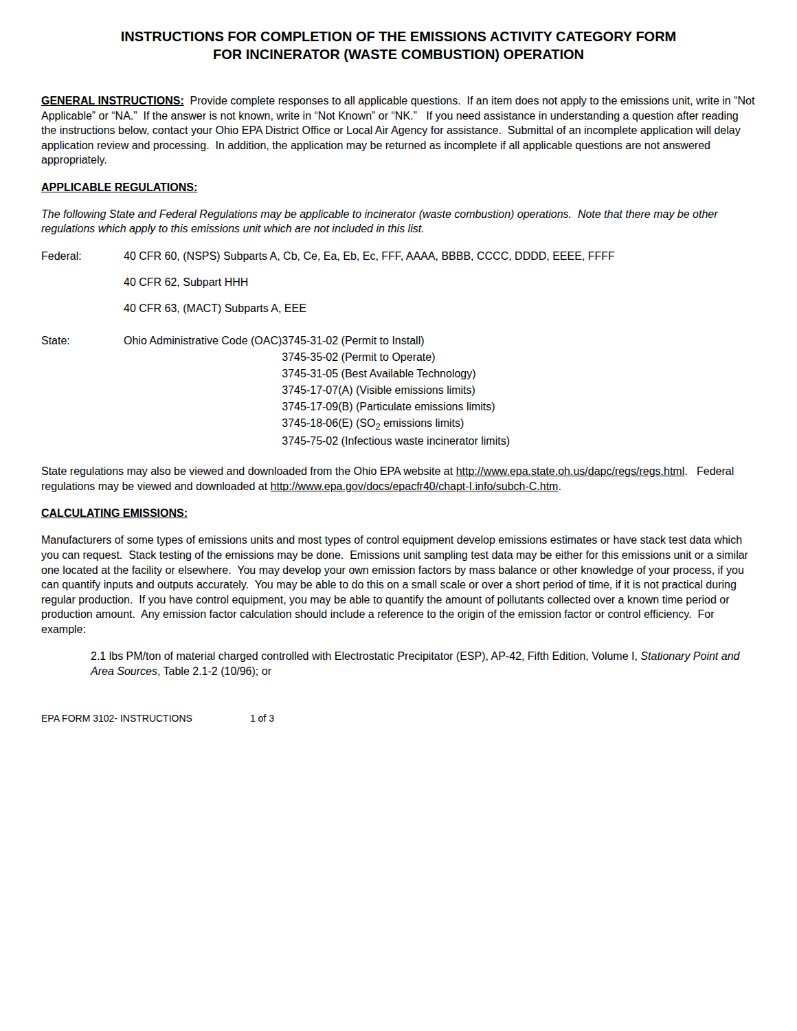INSTRUCTIONS FOR COMPLETION OF THE EMISSIONS ACTIVITY CATEGORY FORM
FOR INCINERATOR (WASTE COMBUSTION) OPERATION
GENERAL INSTRUCTIONS: Provide complete responses to all applicable questions. If an item does not apply to the emissions unit, write in “Not Applicable” or “NA.” If the answer is not known, write in “Not Known” or “NK.” If you need assistance in understanding a question after reading the instructions below, contact your Ohio EPA District Office or Local Air Agency for assistance. Submittal of an incomplete application will delay application review and processing. In addition, the application may be returned as incomplete if all applicable questions are not answered appropriately.
APPLICABLE REGULATIONS:
The following State and Federal Regulations may be applicable to incinerator (waste combustion) operations. Note that there may be other regulations which apply to this emissions unit which are not included in this list.
| Federal: | 40 CFR 60, (NSPS) Subparts A, Cb, Ce, Ea, Eb, Ec, FFF, AAAA, BBBB, CCCC, DDDD, EEEE, FFFF |
| | 40 CFR 62, Subpart HHH |
| | 40 CFR 63, (MACT) Subparts A, EEE |
| State: | / Ohio Administrative Code (OAC) / 3745-31-02 (Permit to Install) / / / 3745-35-02 (Permit to Operate) / / / 3745-31-05 (Best Available Technology) / / / 3745-17-07(A) (Visible emissions limits) / / / 3745-17-09(B) (Particulate emissions limits) / / / 3745-18-06(E) (SO 2 emissions limits) / / / 3745-75-02 (Infectious waste incinerator limits) / |
State regulations may also be viewed and downloaded from the Ohio EPA website at http://www.epa.state.oh.us/dapc/regs/regs.html. Federal regulations may be viewed and downloaded at http://www.epa.gov/docs/epacfr40/chapt-I.info/subch-C.htm.
CALCULATING EMISSIONS:
Manufacturers of some types of emissions units and most types of control equipment develop emissions estimates or have stack test data which you can request. Stack testing of the emissions may be done. Emissions unit sampling test data may be either for this emissions unit or a similar one located at the facility or elsewhere. You may develop your own emission factors by mass balance or other knowledge of your process, if you can quantify inputs and outputs accurately. You may be able to do this on a small scale or over a short period of time, if it is not practical during regular production. If you have control equipment, you may be able to quantify the amount of pollutants collected over a known time period or production amount. Any emission factor calculation should include a reference to the origin of the emission factor or control efficiency. For example:
2.1 lbs PM/ton of material charged controlled with Electrostatic Precipitator (ESP), AP-42, Fifth Edition, Volume I, Stationary Point and Area Sources, Table 2.1-2 (10/96); or
EPA FORM 3102- INSTRUCTIONS 1 of 3